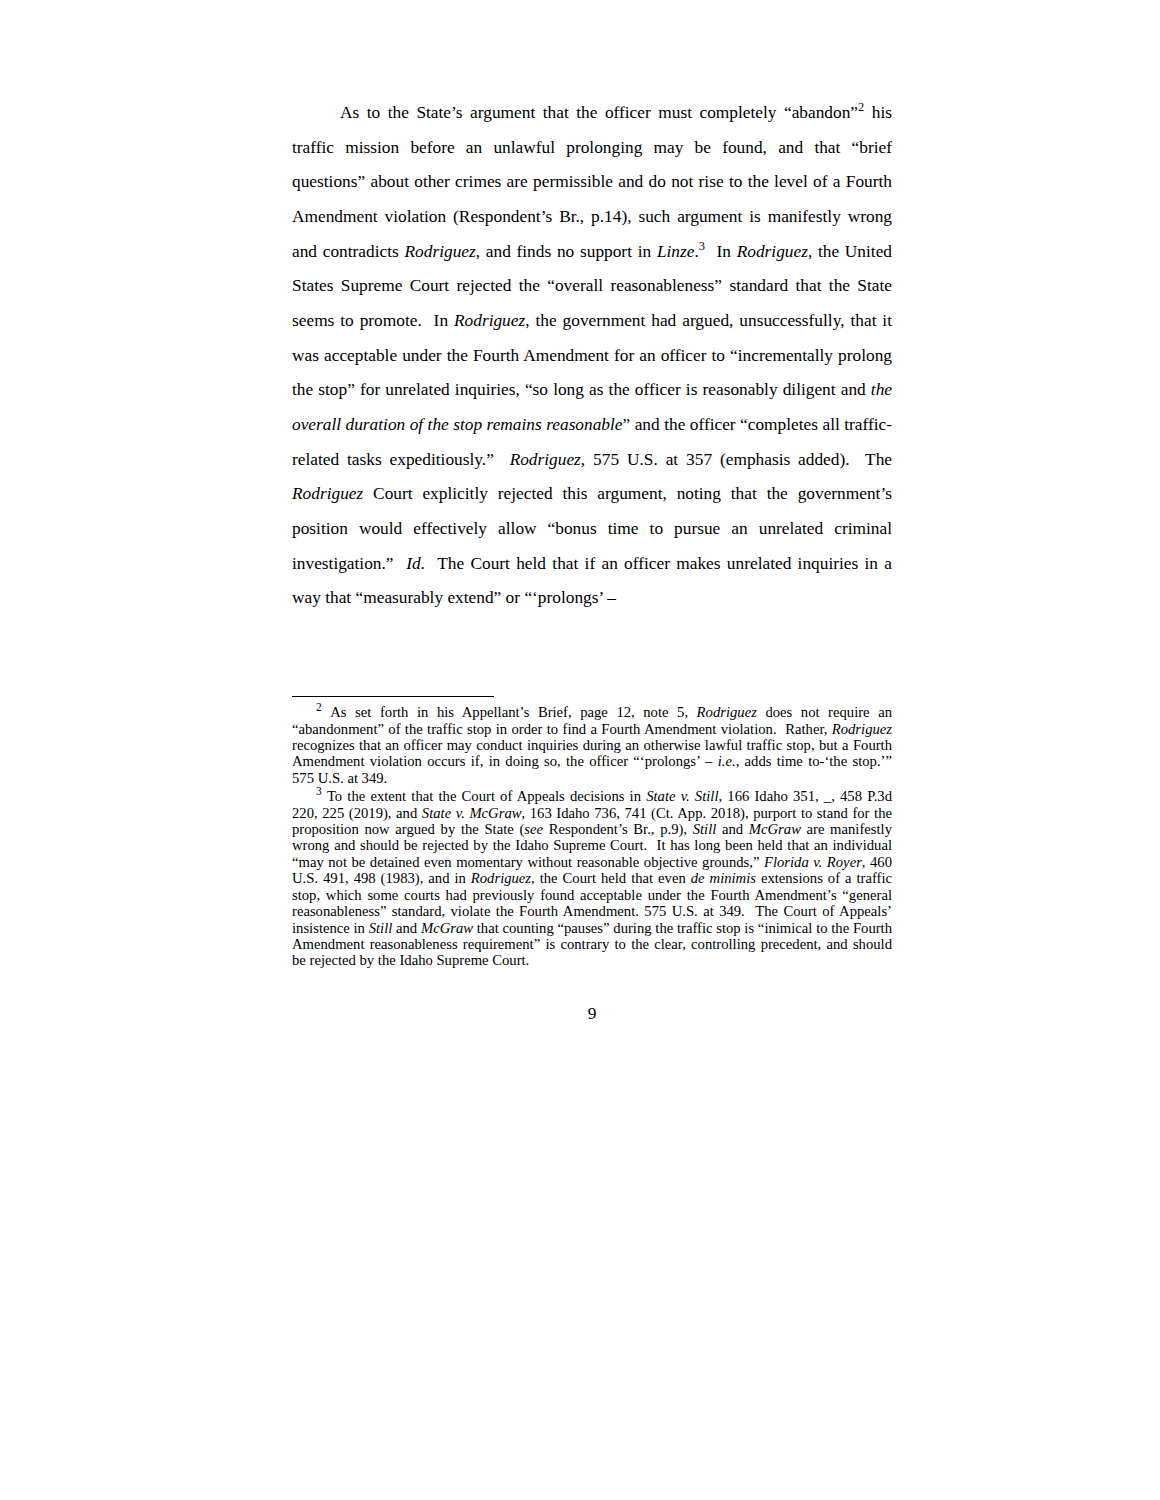As to the State’s argument that the officer must completely “abandon”2 his traffic mission before an unlawful prolonging may be found, and that “brief questions” about other crimes are permissible and do not rise to the level of a Fourth Amendment violation (Respondent’s Br., p.14), such argument is manifestly wrong and contradicts Rodriguez, and finds no support in Linze.3 In Rodriguez, the United States Supreme Court rejected the “overall reasonableness” standard that the State seems to promote. In Rodriguez, the government had argued, unsuccessfully, that it was acceptable under the Fourth Amendment for an officer to “incrementally prolong the stop” for unrelated inquiries, “so long as the officer is reasonably diligent and the overall duration of the stop remains reasonable” and the officer “completes all traffic-related tasks expeditiously.” Rodriguez, 575 U.S. at 357 (emphasis added). The Rodriguez Court explicitly rejected this argument, noting that the government’s position would effectively allow “bonus time to pursue an unrelated criminal investigation.” Id. The Court held that if an officer makes unrelated inquiries in a way that “measurably extend” or “‘prolongs’ –
2 As set forth in his Appellant’s Brief, page 12, note 5, Rodriguez does not require an “abandonment” of the traffic stop in order to find a Fourth Amendment violation. Rather, Rodriguez recognizes that an officer may conduct inquiries during an otherwise lawful traffic stop, but a Fourth Amendment violation occurs if, in doing so, the officer “‘prolongs’ – i.e., adds time to-‘the stop.’” 575 U.S. at 349.
3 To the extent that the Court of Appeals decisions in State v. Still, 166 Idaho 351, _, 458 P.3d 220, 225 (2019), and State v. McGraw, 163 Idaho 736, 741 (Ct. App. 2018), purport to stand for the proposition now argued by the State (see Respondent’s Br., p.9), Still and McGraw are manifestly wrong and should be rejected by the Idaho Supreme Court. It has long been held that an individual “may not be detained even momentary without reasonable objective grounds,” Florida v. Royer, 460 U.S. 491, 498 (1983), and in Rodriguez, the Court held that even de minimis extensions of a traffic stop, which some courts had previously found acceptable under the Fourth Amendment’s “general reasonableness” standard, violate the Fourth Amendment. 575 U.S. at 349. The Court of Appeals’ insistence in Still and McGraw that counting “pauses” during the traffic stop is “inimical to the Fourth Amendment reasonableness requirement” is contrary to the clear, controlling precedent, and should be rejected by the Idaho Supreme Court.
9